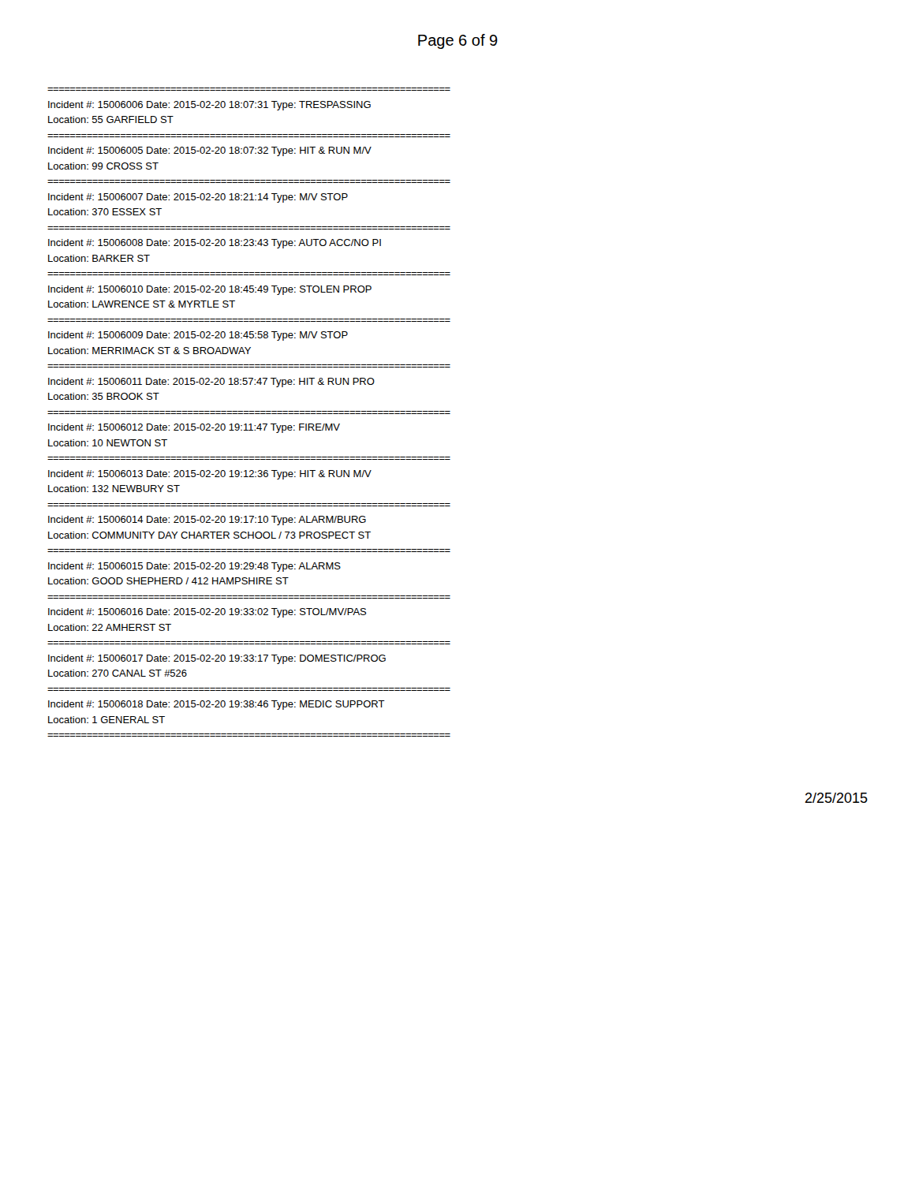Page 6 of 9
========================================================================
Incident #: 15006006 Date: 2015-02-20 18:07:31 Type: TRESPASSING
Location: 55 GARFIELD ST
========================================================================
Incident #: 15006005 Date: 2015-02-20 18:07:32 Type: HIT & RUN M/V
Location: 99 CROSS ST
========================================================================
Incident #: 15006007 Date: 2015-02-20 18:21:14 Type: M/V STOP
Location: 370 ESSEX ST
========================================================================
Incident #: 15006008 Date: 2015-02-20 18:23:43 Type: AUTO ACC/NO PI
Location: BARKER ST
========================================================================
Incident #: 15006010 Date: 2015-02-20 18:45:49 Type: STOLEN PROP
Location: LAWRENCE ST & MYRTLE ST
========================================================================
Incident #: 15006009 Date: 2015-02-20 18:45:58 Type: M/V STOP
Location: MERRIMACK ST & S BROADWAY
========================================================================
Incident #: 15006011 Date: 2015-02-20 18:57:47 Type: HIT & RUN PRO
Location: 35 BROOK ST
========================================================================
Incident #: 15006012 Date: 2015-02-20 19:11:47 Type: FIRE/MV
Location: 10 NEWTON ST
========================================================================
Incident #: 15006013 Date: 2015-02-20 19:12:36 Type: HIT & RUN M/V
Location: 132 NEWBURY ST
========================================================================
Incident #: 15006014 Date: 2015-02-20 19:17:10 Type: ALARM/BURG
Location: COMMUNITY DAY CHARTER SCHOOL / 73 PROSPECT ST
========================================================================
Incident #: 15006015 Date: 2015-02-20 19:29:48 Type: ALARMS
Location: GOOD SHEPHERD / 412 HAMPSHIRE ST
========================================================================
Incident #: 15006016 Date: 2015-02-20 19:33:02 Type: STOL/MV/PAS
Location: 22 AMHERST ST
========================================================================
Incident #: 15006017 Date: 2015-02-20 19:33:17 Type: DOMESTIC/PROG
Location: 270 CANAL ST #526
========================================================================
Incident #: 15006018 Date: 2015-02-20 19:38:46 Type: MEDIC SUPPORT
Location: 1 GENERAL ST
========================================================================
2/25/2015